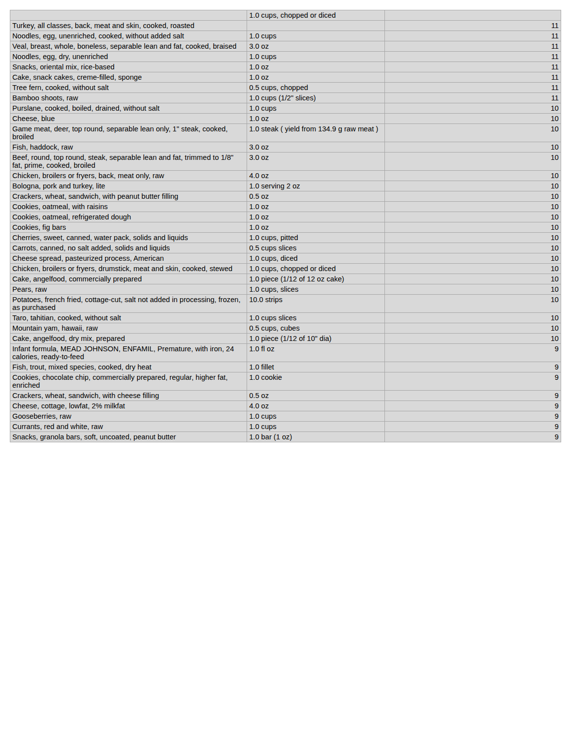| | 1.0 cups, chopped or diced | |
| Turkey, all classes, back, meat and skin, cooked, roasted | | 11 |
| Noodles, egg, unenriched, cooked, without added salt | 1.0 cups | 11 |
| Veal, breast, whole, boneless, separable lean and fat, cooked, braised | 3.0 oz | 11 |
| Noodles, egg, dry, unenriched | 1.0 cups | 11 |
| Snacks, oriental mix, rice-based | 1.0 oz | 11 |
| Cake, snack cakes, creme-filled, sponge | 1.0 oz | 11 |
| Tree fern, cooked, without salt | 0.5 cups, chopped | 11 |
| Bamboo shoots, raw | 1.0 cups (1/2" slices) | 11 |
| Purslane, cooked, boiled, drained, without salt | 1.0 cups | 10 |
| Cheese, blue | 1.0 oz | 10 |
| Game meat, deer, top round, separable lean only, 1" steak, cooked, broiled | 1.0 steak ( yield from 134.9 g raw meat ) | 10 |
| Fish, haddock, raw | 3.0 oz | 10 |
| Beef, round, top round, steak, separable lean and fat, trimmed to 1/8" fat, prime, cooked, broiled | 3.0 oz | 10 |
| Chicken, broilers or fryers, back, meat only, raw | 4.0 oz | 10 |
| Bologna, pork and turkey, lite | 1.0 serving 2 oz | 10 |
| Crackers, wheat, sandwich, with peanut butter filling | 0.5 oz | 10 |
| Cookies, oatmeal, with raisins | 1.0 oz | 10 |
| Cookies, oatmeal, refrigerated dough | 1.0 oz | 10 |
| Cookies, fig bars | 1.0 oz | 10 |
| Cherries, sweet, canned, water pack, solids and liquids | 1.0 cups, pitted | 10 |
| Carrots, canned, no salt added, solids and liquids | 0.5 cups slices | 10 |
| Cheese spread, pasteurized process, American | 1.0 cups, diced | 10 |
| Chicken, broilers or fryers, drumstick, meat and skin, cooked, stewed | 1.0 cups, chopped or diced | 10 |
| Cake, angelfood, commercially prepared | 1.0 piece (1/12 of 12 oz cake) | 10 |
| Pears, raw | 1.0 cups, slices | 10 |
| Potatoes, french fried, cottage-cut, salt not added in processing, frozen, as purchased | 10.0 strips | 10 |
| Taro, tahitian, cooked, without salt | 1.0 cups slices | 10 |
| Mountain yam, hawaii, raw | 0.5 cups, cubes | 10 |
| Cake, angelfood, dry mix, prepared | 1.0 piece (1/12 of 10" dia) | 10 |
| Infant formula, MEAD JOHNSON, ENFAMIL, Premature, with iron, 24 calories, ready-to-feed | 1.0 fl oz | 9 |
| Fish, trout, mixed species, cooked, dry heat | 1.0 fillet | 9 |
| Cookies, chocolate chip, commercially prepared, regular, higher fat, enriched | 1.0 cookie | 9 |
| Crackers, wheat, sandwich, with cheese filling | 0.5 oz | 9 |
| Cheese, cottage, lowfat, 2% milkfat | 4.0 oz | 9 |
| Gooseberries, raw | 1.0 cups | 9 |
| Currants, red and white, raw | 1.0 cups | 9 |
| Snacks, granola bars, soft, uncoated, peanut butter | 1.0 bar (1 oz) | 9 |